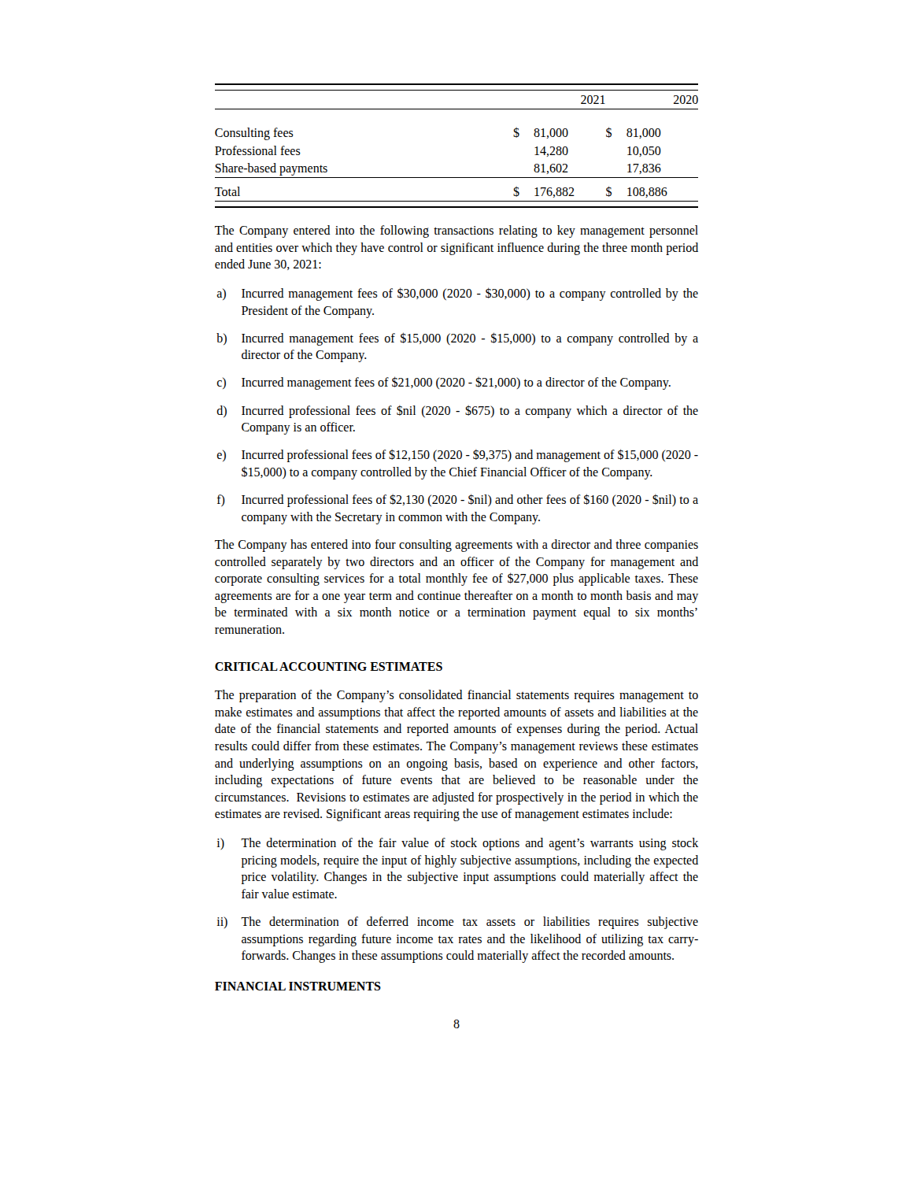| | | | 2021 | | 2020 |
| Consulting fees | | $ | 81,000 | $ | 81,000 |
| Professional fees | | | 14,280 | | 10,050 |
| Share-based payments | | | 81,602 | | 17,836 |
| Total | | $ | 176,882 | $ | 108,886 |
The Company entered into the following transactions relating to key management personnel and entities over which they have control or significant influence during the three month period ended June 30, 2021:
a)
Incurred management fees of $30,000 (2020 - $30,000) to a company controlled by the President of the Company.
b)
Incurred management fees of $15,000 (2020 - $15,000) to a company controlled by a director of the Company.
c)
Incurred management fees of $21,000 (2020 - $21,000) to a director of the Company.
d)
Incurred professional fees of $nil (2020 - $675) to a company which a director of the Company is an officer.
e)
Incurred professional fees of $12,150 (2020 - $9,375) and management of $15,000 (2020 - $15,000) to a company controlled by the Chief Financial Officer of the Company.
f)
Incurred professional fees of $2,130 (2020 - $nil) and other fees of $160 (2020 - $nil) to a company with the Secretary in common with the Company.
The Company has entered into four consulting agreements with a director and three companies controlled separately by two directors and an officer of the Company for management and corporate consulting services for a total monthly fee of $27,000 plus applicable taxes. These agreements are for a one year term and continue thereafter on a month to month basis and may be terminated with a six month notice or a termination payment equal to six months’ remuneration.
CRITICAL ACCOUNTING ESTIMATES
The preparation of the Company’s consolidated financial statements requires management to make estimates and assumptions that affect the reported amounts of assets and liabilities at the date of the financial statements and reported amounts of expenses during the period. Actual results could differ from these estimates. The Company’s management reviews these estimates and underlying assumptions on an ongoing basis, based on experience and other factors, including expectations of future events that are believed to be reasonable under the circumstances. Revisions to estimates are adjusted for prospectively in the period in which the estimates are revised. Significant areas requiring the use of management estimates include:
i)
The determination of the fair value of stock options and agent’s warrants using stock pricing models, require the input of highly subjective assumptions, including the expected price volatility. Changes in the subjective input assumptions could materially affect the fair value estimate.
ii)
The determination of deferred income tax assets or liabilities requires subjective assumptions regarding future income tax rates and the likelihood of utilizing tax carry-forwards. Changes in these assumptions could materially affect the recorded amounts.
FINANCIAL INSTRUMENTS
8